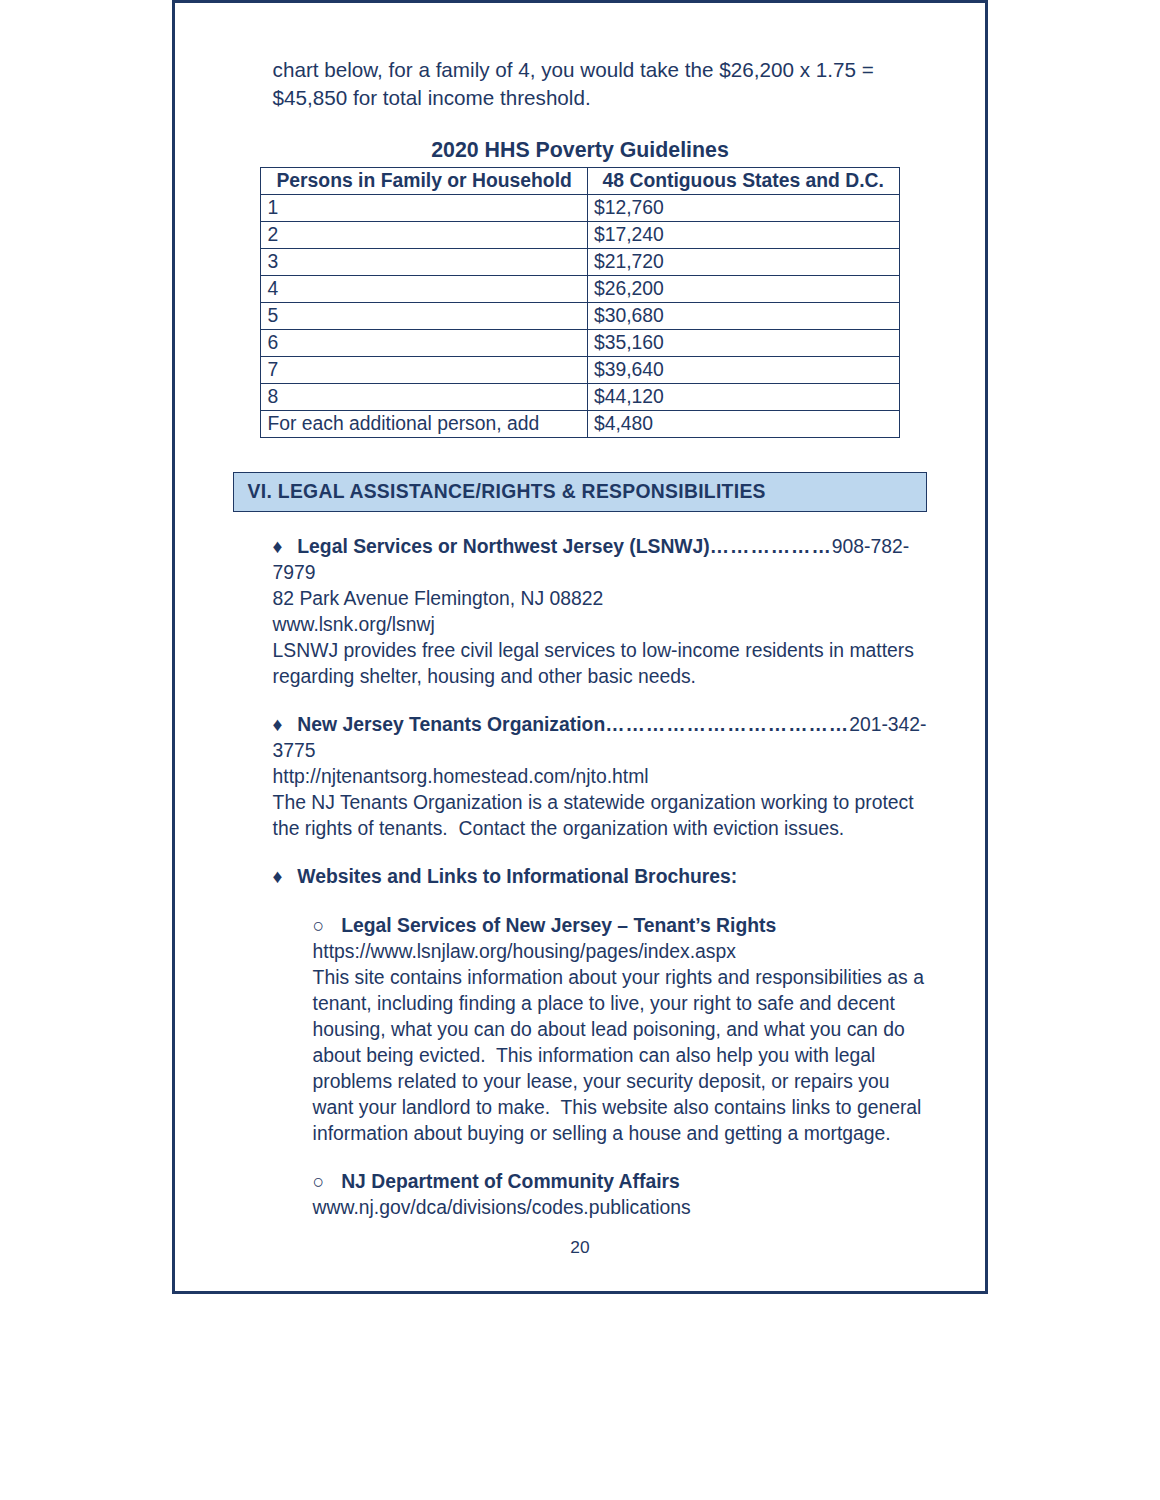chart below, for a family of 4, you would take the $26,200 x 1.75 = $45,850 for total income threshold.
2020 HHS Poverty Guidelines
| Persons in Family or Household | 48 Contiguous States and D.C. |
| --- | --- |
| 1 | $12,760 |
| 2 | $17,240 |
| 3 | $21,720 |
| 4 | $26,200 |
| 5 | $30,680 |
| 6 | $35,160 |
| 7 | $39,640 |
| 8 | $44,120 |
| For each additional person, add | $4,480 |
VI. LEGAL ASSISTANCE/RIGHTS & RESPONSIBILITIES
♦ Legal Services or Northwest Jersey (LSNWJ)………………908-782-7979
82 Park Avenue Flemington, NJ 08822
www.lsnk.org/lsnwj
LSNWJ provides free civil legal services to low-income residents in matters regarding shelter, housing and other basic needs.
♦ New Jersey Tenants Organization………………………………201-342-3775
http://njtenantsorg.homestead.com/njto.html
The NJ Tenants Organization is a statewide organization working to protect the rights of tenants. Contact the organization with eviction issues.
♦ Websites and Links to Informational Brochures:
○ Legal Services of New Jersey – Tenant’s Rights
https://www.lsnjlaw.org/housing/pages/index.aspx
This site contains information about your rights and responsibilities as a tenant, including finding a place to live, your right to safe and decent housing, what you can do about lead poisoning, and what you can do about being evicted. This information can also help you with legal problems related to your lease, your security deposit, or repairs you want your landlord to make. This website also contains links to general information about buying or selling a house and getting a mortgage.
○ NJ Department of Community Affairs
www.nj.gov/dca/divisions/codes.publications
20